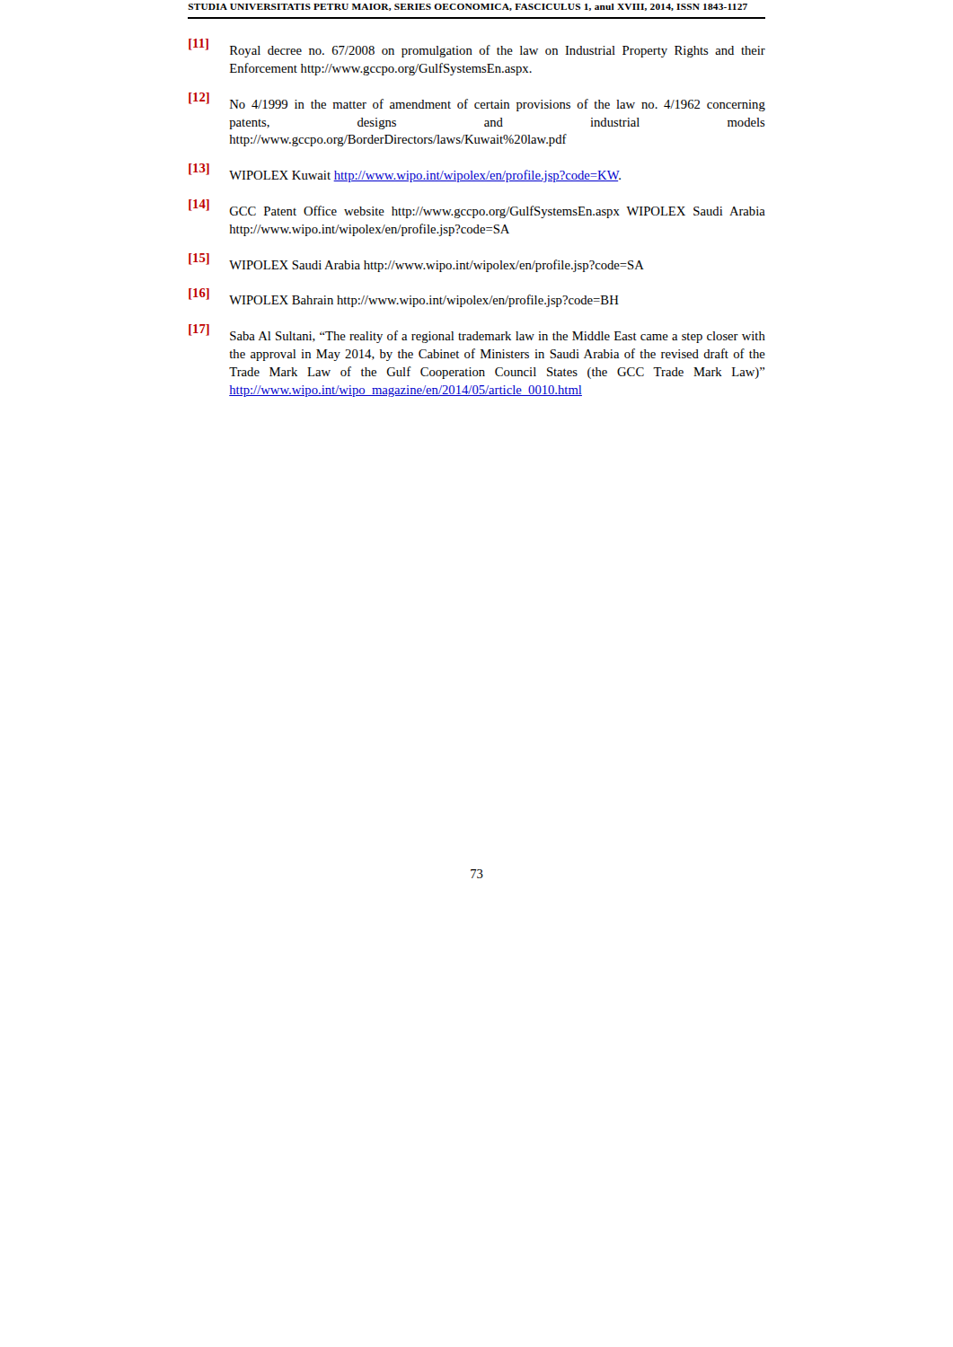STUDIA UNIVERSITATIS PETRU MAIOR, SERIES OECONOMICA, FASCICULUS 1, anul XVIII, 2014, ISSN 1843-1127
[11] Royal decree no. 67/2008 on promulgation of the law on Industrial Property Rights and their Enforcement http://www.gccpo.org/GulfSystemsEn.aspx.
[12] No 4/1999 in the matter of amendment of certain provisions of the law no. 4/1962 concerning patents, designs and industrial models http://www.gccpo.org/BorderDirectors/laws/Kuwait%20law.pdf
[13] WIPOLEX Kuwait http://www.wipo.int/wipolex/en/profile.jsp?code=KW.
[14] GCC Patent Office website http://www.gccpo.org/GulfSystemsEn.aspx WIPOLEX Saudi Arabia http://www.wipo.int/wipolex/en/profile.jsp?code=SA
[15] WIPOLEX Saudi Arabia http://www.wipo.int/wipolex/en/profile.jsp?code=SA
[16] WIPOLEX Bahrain http://www.wipo.int/wipolex/en/profile.jsp?code=BH
[17] Saba Al Sultani, “The reality of a regional trademark law in the Middle East came a step closer with the approval in May 2014, by the Cabinet of Ministers in Saudi Arabia of the revised draft of the Trade Mark Law of the Gulf Cooperation Council States (the GCC Trade Mark Law)” http://www.wipo.int/wipo_magazine/en/2014/05/article_0010.html
73